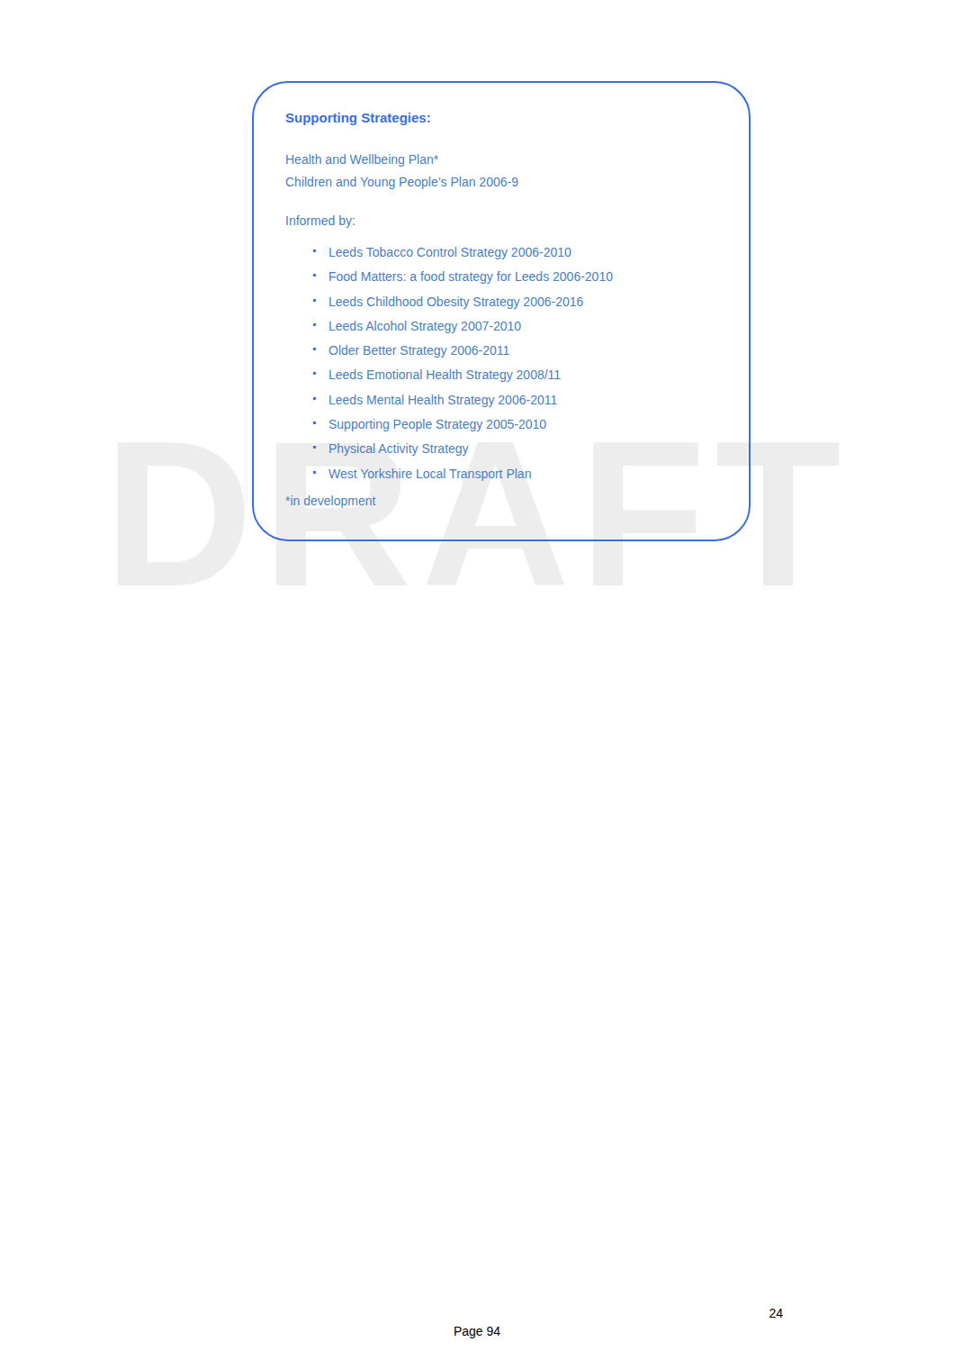DRAFT
Supporting Strategies:
Health and Wellbeing Plan*
Children and Young People’s Plan 2006-9
Informed by:
Leeds Tobacco Control Strategy 2006-2010
Food Matters: a food strategy for Leeds 2006-2010
Leeds Childhood Obesity Strategy 2006-2016
Leeds Alcohol Strategy 2007-2010
Older Better Strategy 2006-2011
Leeds Emotional Health Strategy 2008/11
Leeds Mental Health Strategy 2006-2011
Supporting People Strategy 2005-2010
Physical Activity Strategy
West Yorkshire Local Transport Plan
*in development
24
Page 94